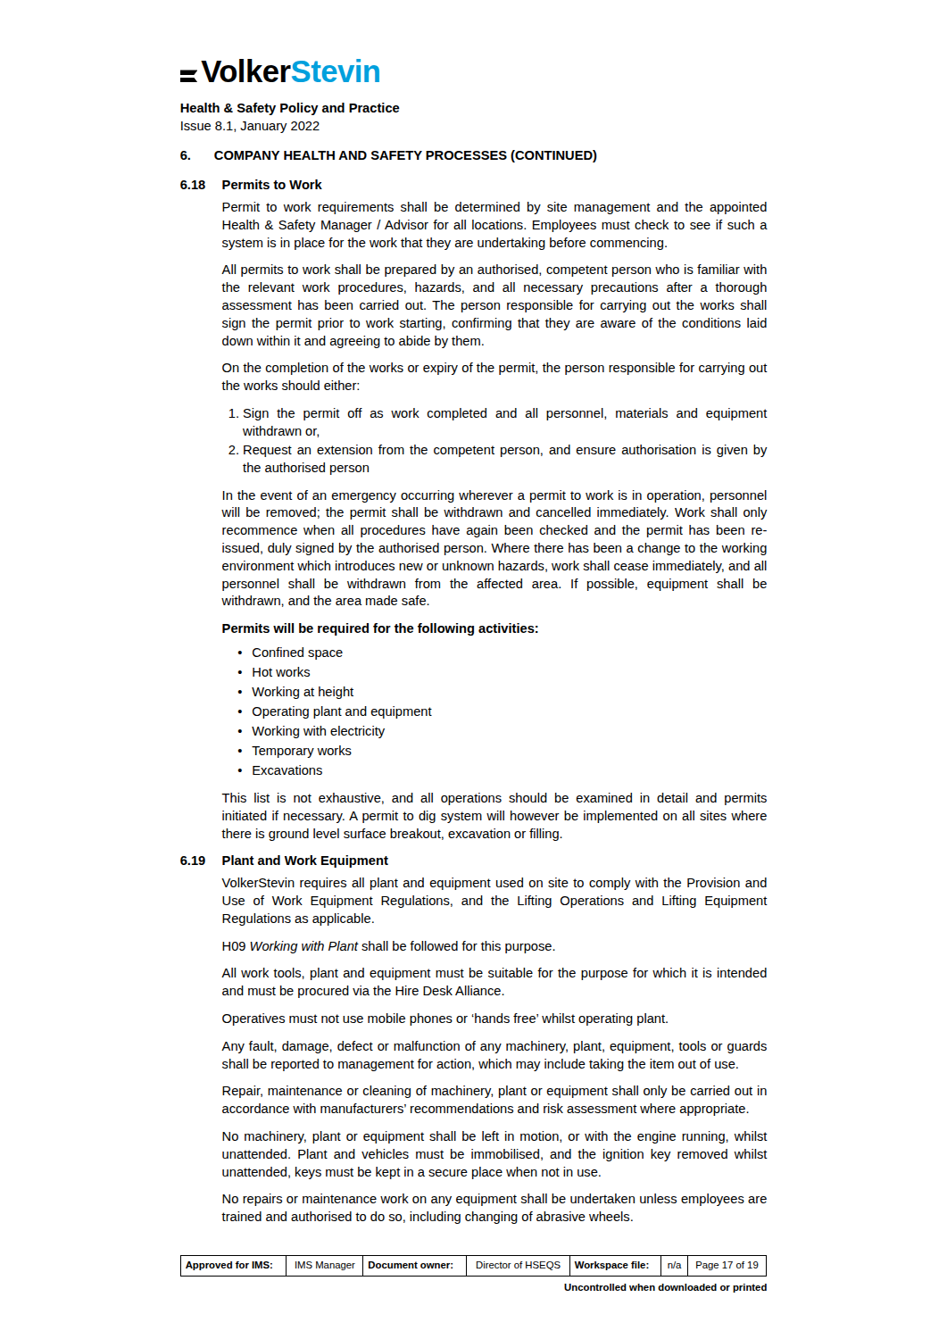Volker Stevin
Health & Safety Policy and Practice
Issue 8.1, January 2022
6. COMPANY HEALTH AND SAFETY PROCESSES (CONTINUED)
6.18 Permits to Work
Permit to work requirements shall be determined by site management and the appointed Health & Safety Manager / Advisor for all locations. Employees must check to see if such a system is in place for the work that they are undertaking before commencing.
All permits to work shall be prepared by an authorised, competent person who is familiar with the relevant work procedures, hazards, and all necessary precautions after a thorough assessment has been carried out. The person responsible for carrying out the works shall sign the permit prior to work starting, confirming that they are aware of the conditions laid down within it and agreeing to abide by them.
On the completion of the works or expiry of the permit, the person responsible for carrying out the works should either:
Sign the permit off as work completed and all personnel, materials and equipment withdrawn or,
Request an extension from the competent person, and ensure authorisation is given by the authorised person
In the event of an emergency occurring wherever a permit to work is in operation, personnel will be removed; the permit shall be withdrawn and cancelled immediately. Work shall only recommence when all procedures have again been checked and the permit has been re-issued, duly signed by the authorised person. Where there has been a change to the working environment which introduces new or unknown hazards, work shall cease immediately, and all personnel shall be withdrawn from the affected area. If possible, equipment shall be withdrawn, and the area made safe.
Permits will be required for the following activities:
Confined space
Hot works
Working at height
Operating plant and equipment
Working with electricity
Temporary works
Excavations
This list is not exhaustive, and all operations should be examined in detail and permits initiated if necessary. A permit to dig system will however be implemented on all sites where there is ground level surface breakout, excavation or filling.
6.19 Plant and Work Equipment
VolkerStevin requires all plant and equipment used on site to comply with the Provision and Use of Work Equipment Regulations, and the Lifting Operations and Lifting Equipment Regulations as applicable.
H09 Working with Plant shall be followed for this purpose.
All work tools, plant and equipment must be suitable for the purpose for which it is intended and must be procured via the Hire Desk Alliance.
Operatives must not use mobile phones or ‘hands free’ whilst operating plant.
Any fault, damage, defect or malfunction of any machinery, plant, equipment, tools or guards shall be reported to management for action, which may include taking the item out of use.
Repair, maintenance or cleaning of machinery, plant or equipment shall only be carried out in accordance with manufacturers’ recommendations and risk assessment where appropriate.
No machinery, plant or equipment shall be left in motion, or with the engine running, whilst unattended. Plant and vehicles must be immobilised, and the ignition key removed whilst unattended, keys must be kept in a secure place when not in use.
No repairs or maintenance work on any equipment shall be undertaken unless employees are trained and authorised to do so, including changing of abrasive wheels.
| Approved for IMS: | IMS Manager | Document owner: | Director of HSEQS | Workspace file: | n/a | Page 17 of 19 |
Uncontrolled when downloaded or printed